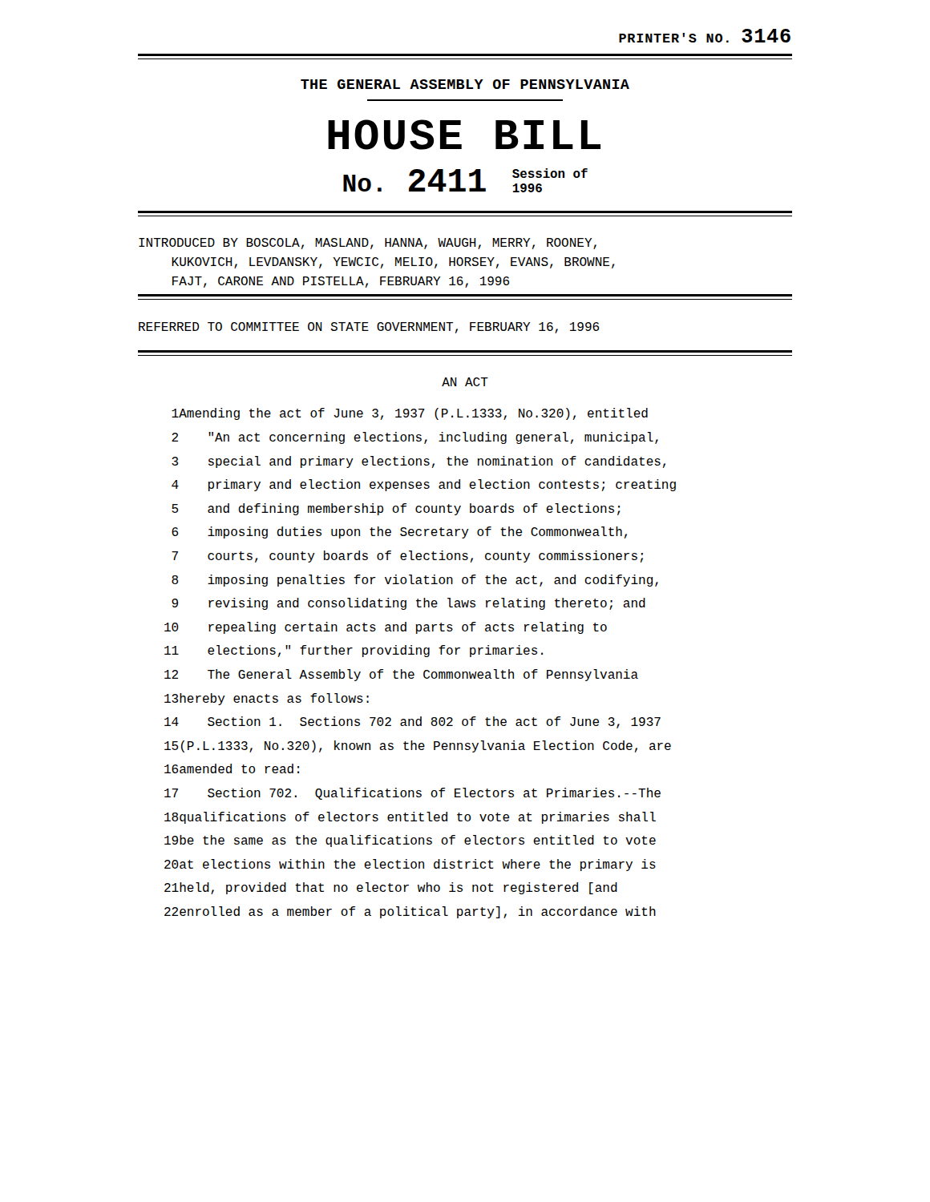PRINTER'S NO. 3146
THE GENERAL ASSEMBLY OF PENNSYLVANIA
HOUSE BILL
No. 2411 Session of
1996
INTRODUCED BY BOSCOLA, MASLAND, HANNA, WAUGH, MERRY, ROONEY,
KUKOVICH, LEVDANSKY, YEWCIC, MELIO, HORSEY, EVANS, BROWNE,
FAJT, CARONE AND PISTELLA, FEBRUARY 16, 1996
REFERRED TO COMMITTEE ON STATE GOVERNMENT, FEBRUARY 16, 1996
AN ACT
| 1 | Amending the act of June 3, 1937 (P.L.1333, No.320), entitled |
| 2 | "An act concerning elections, including general, municipal, |
| 3 | special and primary elections, the nomination of candidates, |
| 4 | primary and election expenses and election contests; creating |
| 5 | and defining membership of county boards of elections; |
| 6 | imposing duties upon the Secretary of the Commonwealth, |
| 7 | courts, county boards of elections, county commissioners; |
| 8 | imposing penalties for violation of the act, and codifying, |
| 9 | revising and consolidating the laws relating thereto; and |
| 10 | repealing certain acts and parts of acts relating to |
| 11 | elections," further providing for primaries. |
| 12 | The General Assembly of the Commonwealth of Pennsylvania |
| 13 | hereby enacts as follows: |
| 14 | Section 1. Sections 702 and 802 of the act of June 3, 1937 |
| 15 | (P.L.1333, No.320), known as the Pennsylvania Election Code, are |
| 16 | amended to read: |
| 17 | Section 702. Qualifications of Electors at Primaries.--The |
| 18 | qualifications of electors entitled to vote at primaries shall |
| 19 | be the same as the qualifications of electors entitled to vote |
| 20 | at elections within the election district where the primary is |
| 21 | held, provided that no elector who is not registered [and |
| 22 | enrolled as a member of a political party], in accordance with |